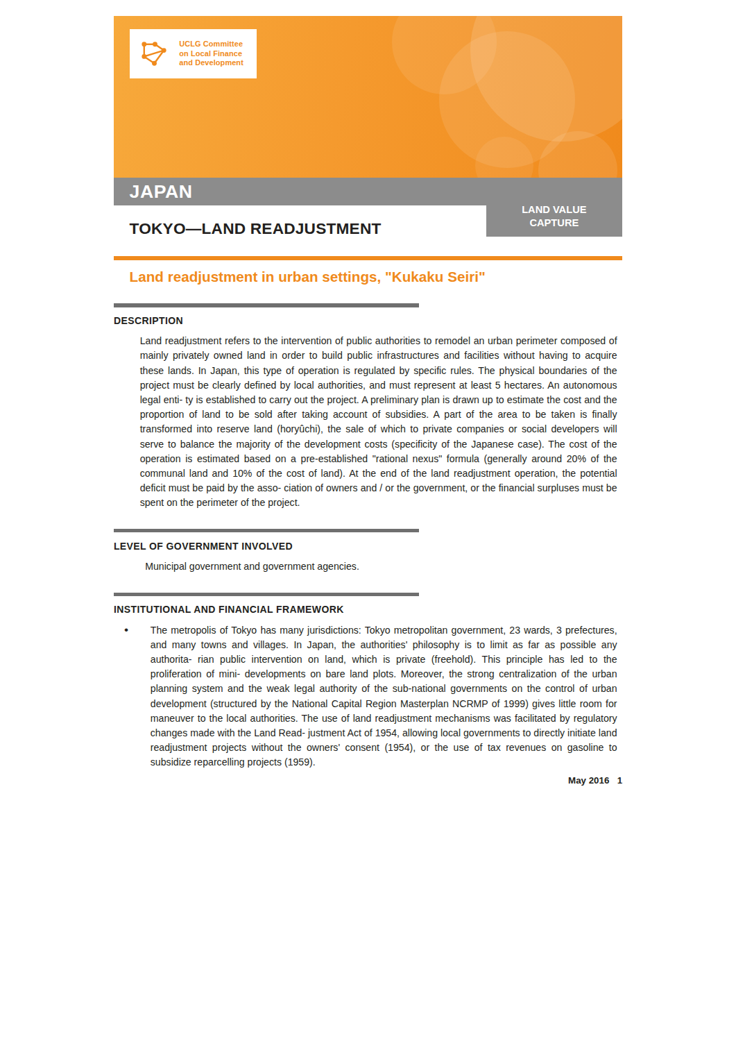UCLG Committee
on Local Finance
and Development
JAPAN
TOKYO—LAND READJUSTMENT
LAND VALUE
CAPTURE
Land readjustment in urban settings, "Kukaku Seiri"
DESCRIPTION
Land readjustment refers to the intervention of public authorities to remodel an urban perimeter composed of mainly privately owned land in order to build public infrastructures and facilities without having to acquire these lands. In Japan, this type of operation is regulated by specific rules. The physical boundaries of the project must be clearly defined by local authorities, and must represent at least 5 hectares. An autonomous legal enti- ty is established to carry out the project. A preliminary plan is drawn up to estimate the cost and the proportion of land to be sold after taking account of subsidies. A part of the area to be taken is finally transformed into reserve land (horyûchi), the sale of which to private companies or social developers will serve to balance the majority of the development costs (specificity of the Japanese case). The cost of the operation is estimated based on a pre-established "rational nexus" formula (generally around 20% of the communal land and 10% of the cost of land). At the end of the land readjustment operation, the potential deficit must be paid by the asso- ciation of owners and / or the government, or the financial surpluses must be spent on the perimeter of the project.
LEVEL OF GOVERNMENT INVOLVED
Municipal government and government agencies.
INSTITUTIONAL AND FINANCIAL FRAMEWORK
The metropolis of Tokyo has many jurisdictions: Tokyo metropolitan government, 23 wards, 3 prefectures, and many towns and villages. In Japan, the authorities' philosophy is to limit as far as possible any authorita- rian public intervention on land, which is private (freehold). This principle has led to the proliferation of mini- developments on bare land plots. Moreover, the strong centralization of the urban planning system and the weak legal authority of the sub-national governments on the control of urban development (structured by the National Capital Region Masterplan NCRMP of 1999) gives little room for maneuver to the local authorities. The use of land readjustment mechanisms was facilitated by regulatory changes made with the Land Read- justment Act of 1954, allowing local governments to directly initiate land readjustment projects without the owners' consent (1954), or the use of tax revenues on gasoline to subsidize reparcelling projects (1959).
May 2016 1